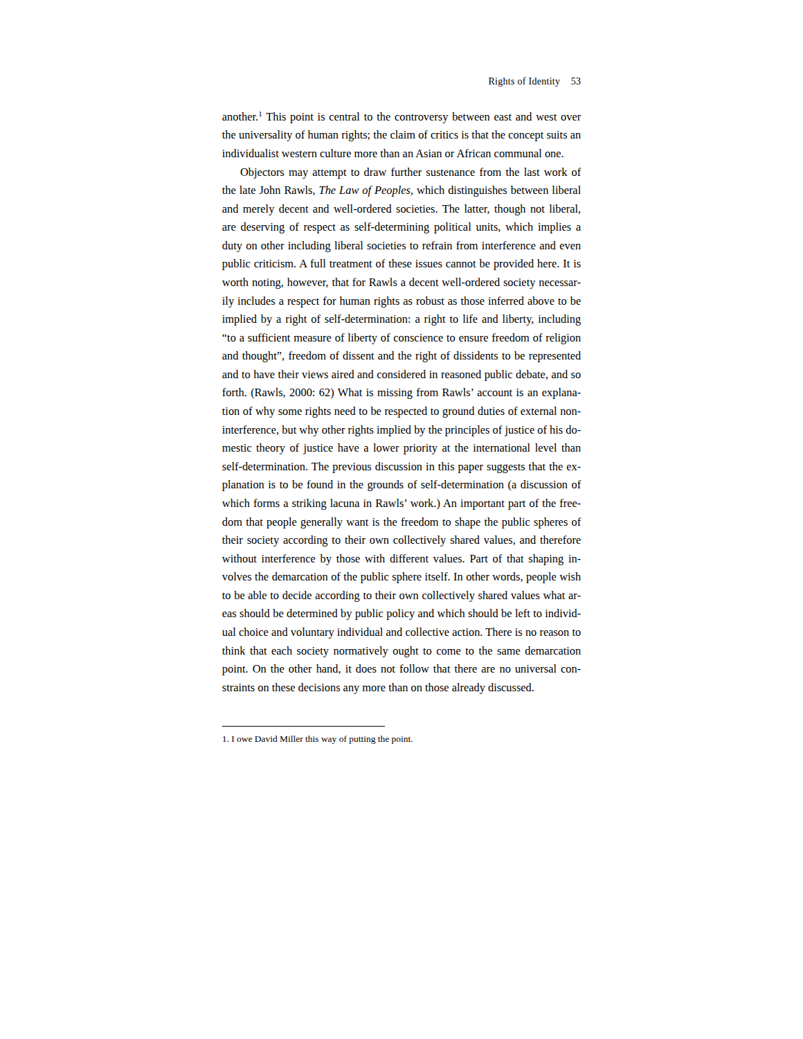Rights of Identity53
another.1 This point is central to the controversy between east and west over the universality of human rights; the claim of critics is that the concept suits an individualist western culture more than an Asian or African communal one.
Objectors may attempt to draw further sustenance from the last work of the late John Rawls, The Law of Peoples, which distinguishes between liberal and merely decent and well-ordered societies. The latter, though not liberal, are deserving of respect as self-determining political units, which implies a duty on other including liberal societies to refrain from interference and even public criticism. A full treatment of these issues cannot be provided here. It is worth noting, however, that for Rawls a decent well-ordered society necessarily includes a respect for human rights as robust as those inferred above to be implied by a right of self-determination: a right to life and liberty, including “to a sufficient measure of liberty of conscience to ensure freedom of religion and thought”, freedom of dissent and the right of dissidents to be represented and to have their views aired and considered in reasoned public debate, and so forth. (Rawls, 2000: 62) What is missing from Rawls’ account is an explanation of why some rights need to be respected to ground duties of external non-interference, but why other rights implied by the principles of justice of his domestic theory of justice have a lower priority at the international level than self-determination. The previous discussion in this paper suggests that the explanation is to be found in the grounds of self-determination (a discussion of which forms a striking lacuna in Rawls’ work.) An important part of the freedom that people generally want is the freedom to shape the public spheres of their society according to their own collectively shared values, and therefore without interference by those with different values. Part of that shaping involves the demarcation of the public sphere itself. In other words, people wish to be able to decide according to their own collectively shared values what areas should be determined by public policy and which should be left to individual choice and voluntary individual and collective action. There is no reason to think that each society normatively ought to come to the same demarcation point. On the other hand, it does not follow that there are no universal constraints on these decisions any more than on those already discussed.
1. I owe David Miller this way of putting the point.